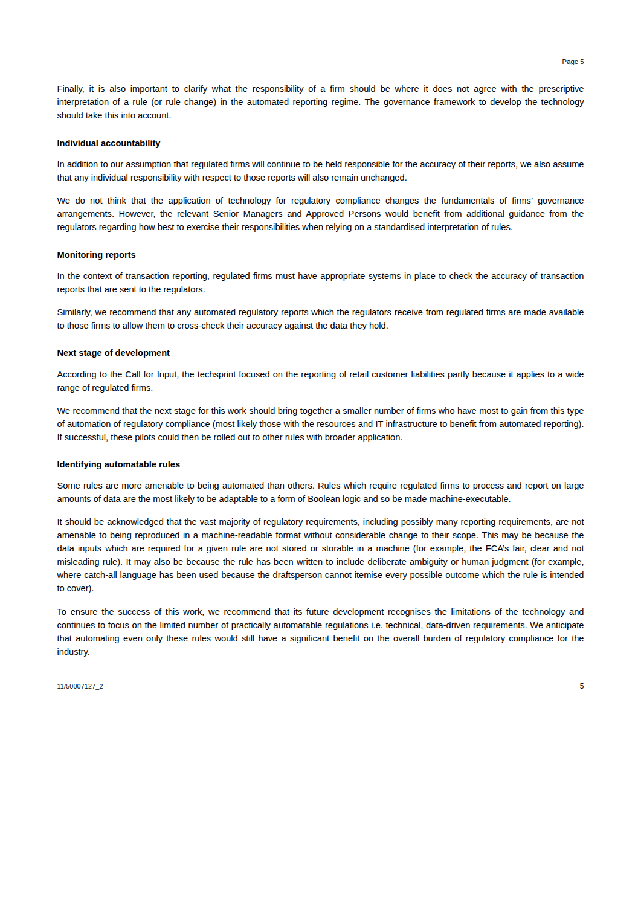Page 5
Finally, it is also important to clarify what the responsibility of a firm should be where it does not agree with the prescriptive interpretation of a rule (or rule change) in the automated reporting regime. The governance framework to develop the technology should take this into account.
Individual accountability
In addition to our assumption that regulated firms will continue to be held responsible for the accuracy of their reports, we also assume that any individual responsibility with respect to those reports will also remain unchanged.
We do not think that the application of technology for regulatory compliance changes the fundamentals of firms’ governance arrangements. However, the relevant Senior Managers and Approved Persons would benefit from additional guidance from the regulators regarding how best to exercise their responsibilities when relying on a standardised interpretation of rules.
Monitoring reports
In the context of transaction reporting, regulated firms must have appropriate systems in place to check the accuracy of transaction reports that are sent to the regulators.
Similarly, we recommend that any automated regulatory reports which the regulators receive from regulated firms are made available to those firms to allow them to cross-check their accuracy against the data they hold.
Next stage of development
According to the Call for Input, the techsprint focused on the reporting of retail customer liabilities partly because it applies to a wide range of regulated firms.
We recommend that the next stage for this work should bring together a smaller number of firms who have most to gain from this type of automation of regulatory compliance (most likely those with the resources and IT infrastructure to benefit from automated reporting). If successful, these pilots could then be rolled out to other rules with broader application.
Identifying automatable rules
Some rules are more amenable to being automated than others. Rules which require regulated firms to process and report on large amounts of data are the most likely to be adaptable to a form of Boolean logic and so be made machine-executable.
It should be acknowledged that the vast majority of regulatory requirements, including possibly many reporting requirements, are not amenable to being reproduced in a machine-readable format without considerable change to their scope. This may be because the data inputs which are required for a given rule are not stored or storable in a machine (for example, the FCA’s fair, clear and not misleading rule). It may also be because the rule has been written to include deliberate ambiguity or human judgment (for example, where catch-all language has been used because the draftsperson cannot itemise every possible outcome which the rule is intended to cover).
To ensure the success of this work, we recommend that its future development recognises the limitations of the technology and continues to focus on the limited number of practically automatable regulations i.e. technical, data-driven requirements. We anticipate that automating even only these rules would still have a significant benefit on the overall burden of regulatory compliance for the industry.
11/50007127_2 5